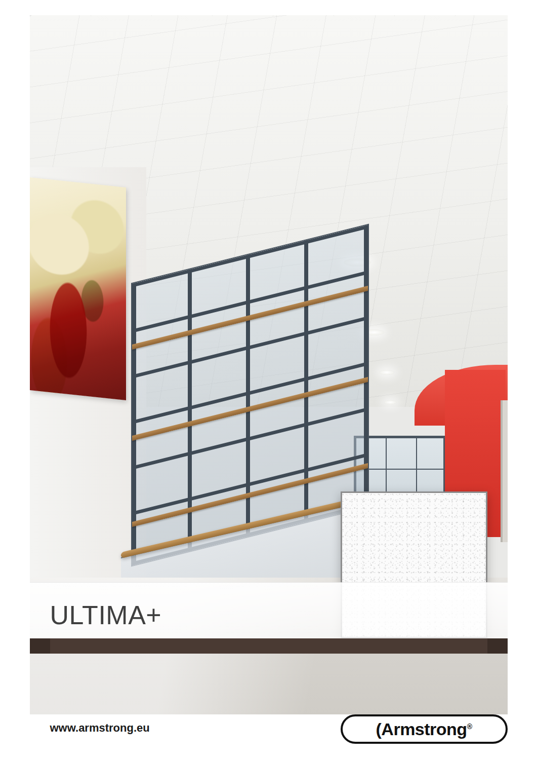ULTIMA+
www.armstrong.eu
(Armstrong®